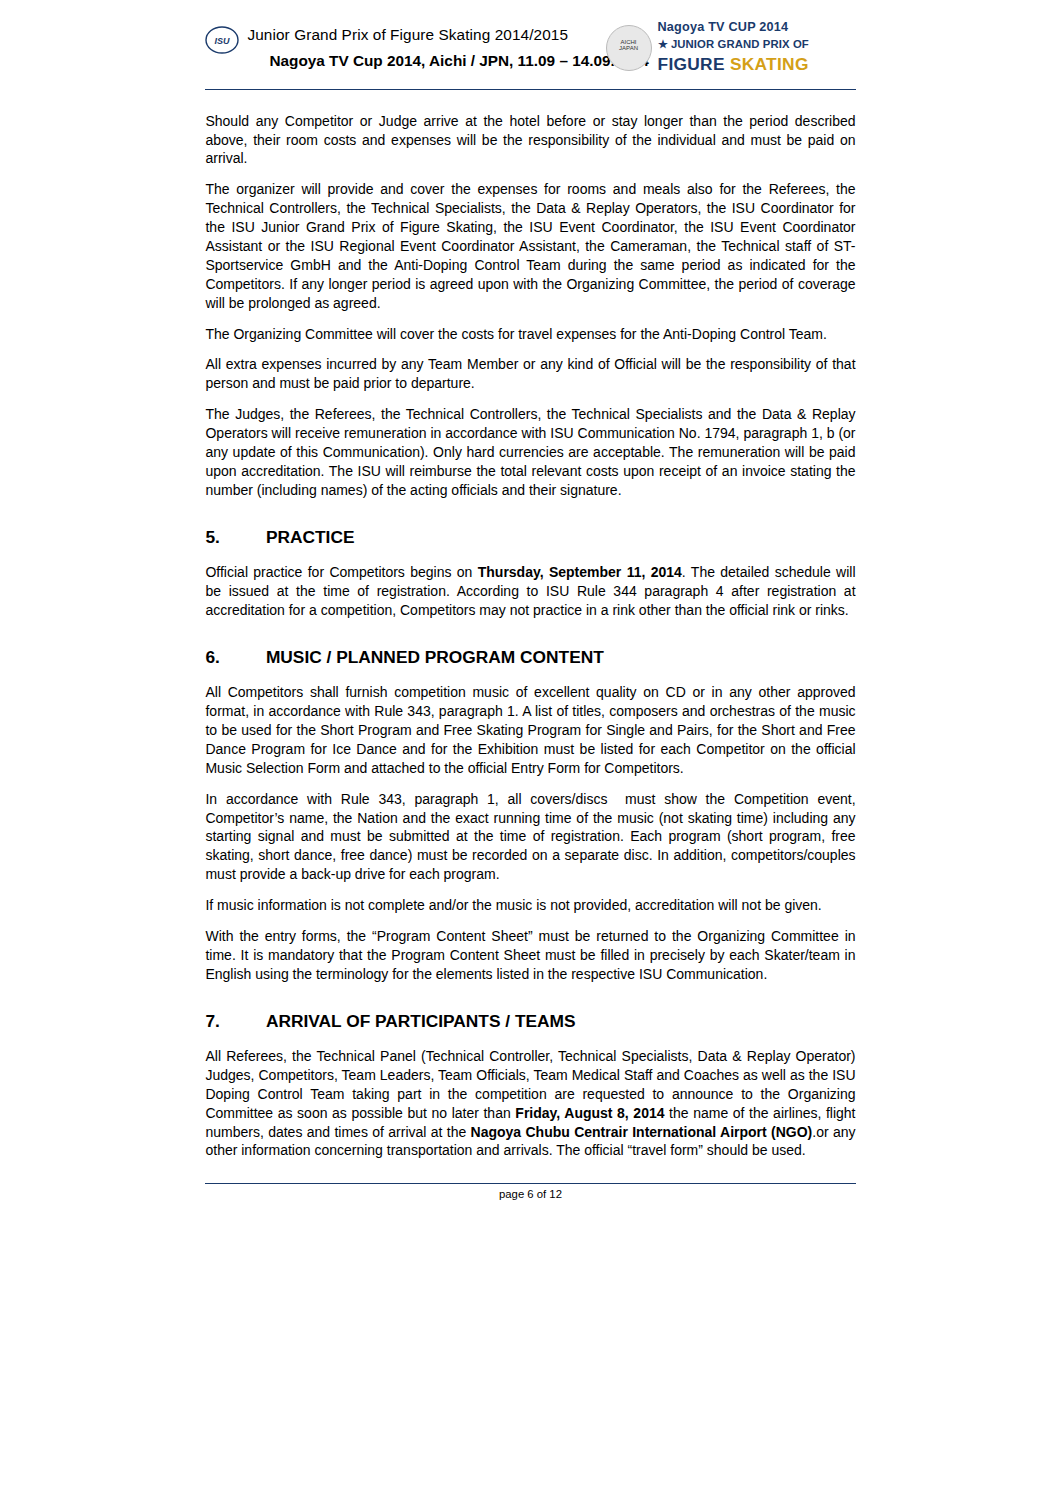ISU
Junior Grand Prix of Figure Skating 2014/2015
Nagoya TV Cup 2014, Aichi / JPN, 11.09 – 14.09.2014
AICHI
JAPAN
Nagoya TV CUP 2014
★ JUNIOR GRAND PRIX OF
FIGURE SKATING
Should any Competitor or Judge arrive at the hotel before or stay longer than the period described above, their room costs and expenses will be the responsibility of the individual and must be paid on arrival.
The organizer will provide and cover the expenses for rooms and meals also for the Referees, the Technical Controllers, the Technical Specialists, the Data & Replay Operators, the ISU Coordinator for the ISU Junior Grand Prix of Figure Skating, the ISU Event Coordinator, the ISU Event Coordinator Assistant or the ISU Regional Event Coordinator Assistant, the Cameraman, the Technical staff of ST-Sportservice GmbH and the Anti-Doping Control Team during the same period as indicated for the Competitors. If any longer period is agreed upon with the Organizing Committee, the period of coverage will be prolonged as agreed.
The Organizing Committee will cover the costs for travel expenses for the Anti-Doping Control Team.
All extra expenses incurred by any Team Member or any kind of Official will be the responsibility of that person and must be paid prior to departure.
The Judges, the Referees, the Technical Controllers, the Technical Specialists and the Data & Replay Operators will receive remuneration in accordance with ISU Communication No. 1794, paragraph 1, b (or any update of this Communication). Only hard currencies are acceptable. The remuneration will be paid upon accreditation. The ISU will reimburse the total relevant costs upon receipt of an invoice stating the number (including names) of the acting officials and their signature.
5. PRACTICE
Official practice for Competitors begins on Thursday, September 11, 2014. The detailed schedule will be issued at the time of registration. According to ISU Rule 344 paragraph 4 after registration at accreditation for a competition, Competitors may not practice in a rink other than the official rink or rinks.
6. MUSIC / PLANNED PROGRAM CONTENT
All Competitors shall furnish competition music of excellent quality on CD or in any other approved format, in accordance with Rule 343, paragraph 1. A list of titles, composers and orchestras of the music to be used for the Short Program and Free Skating Program for Single and Pairs, for the Short and Free Dance Program for Ice Dance and for the Exhibition must be listed for each Competitor on the official Music Selection Form and attached to the official Entry Form for Competitors.
In accordance with Rule 343, paragraph 1, all covers/discs must show the Competition event, Competitor’s name, the Nation and the exact running time of the music (not skating time) including any starting signal and must be submitted at the time of registration. Each program (short program, free skating, short dance, free dance) must be recorded on a separate disc. In addition, competitors/couples must provide a back-up drive for each program.
If music information is not complete and/or the music is not provided, accreditation will not be given.
With the entry forms, the “Program Content Sheet” must be returned to the Organizing Committee in time. It is mandatory that the Program Content Sheet must be filled in precisely by each Skater/team in English using the terminology for the elements listed in the respective ISU Communication.
7. ARRIVAL OF PARTICIPANTS / TEAMS
All Referees, the Technical Panel (Technical Controller, Technical Specialists, Data & Replay Operator) Judges, Competitors, Team Leaders, Team Officials, Team Medical Staff and Coaches as well as the ISU Doping Control Team taking part in the competition are requested to announce to the Organizing Committee as soon as possible but no later than Friday, August 8, 2014 the name of the airlines, flight numbers, dates and times of arrival at the Nagoya Chubu Centrair International Airport (NGO).or any other information concerning transportation and arrivals. The official “travel form” should be used.
page 6 of 12